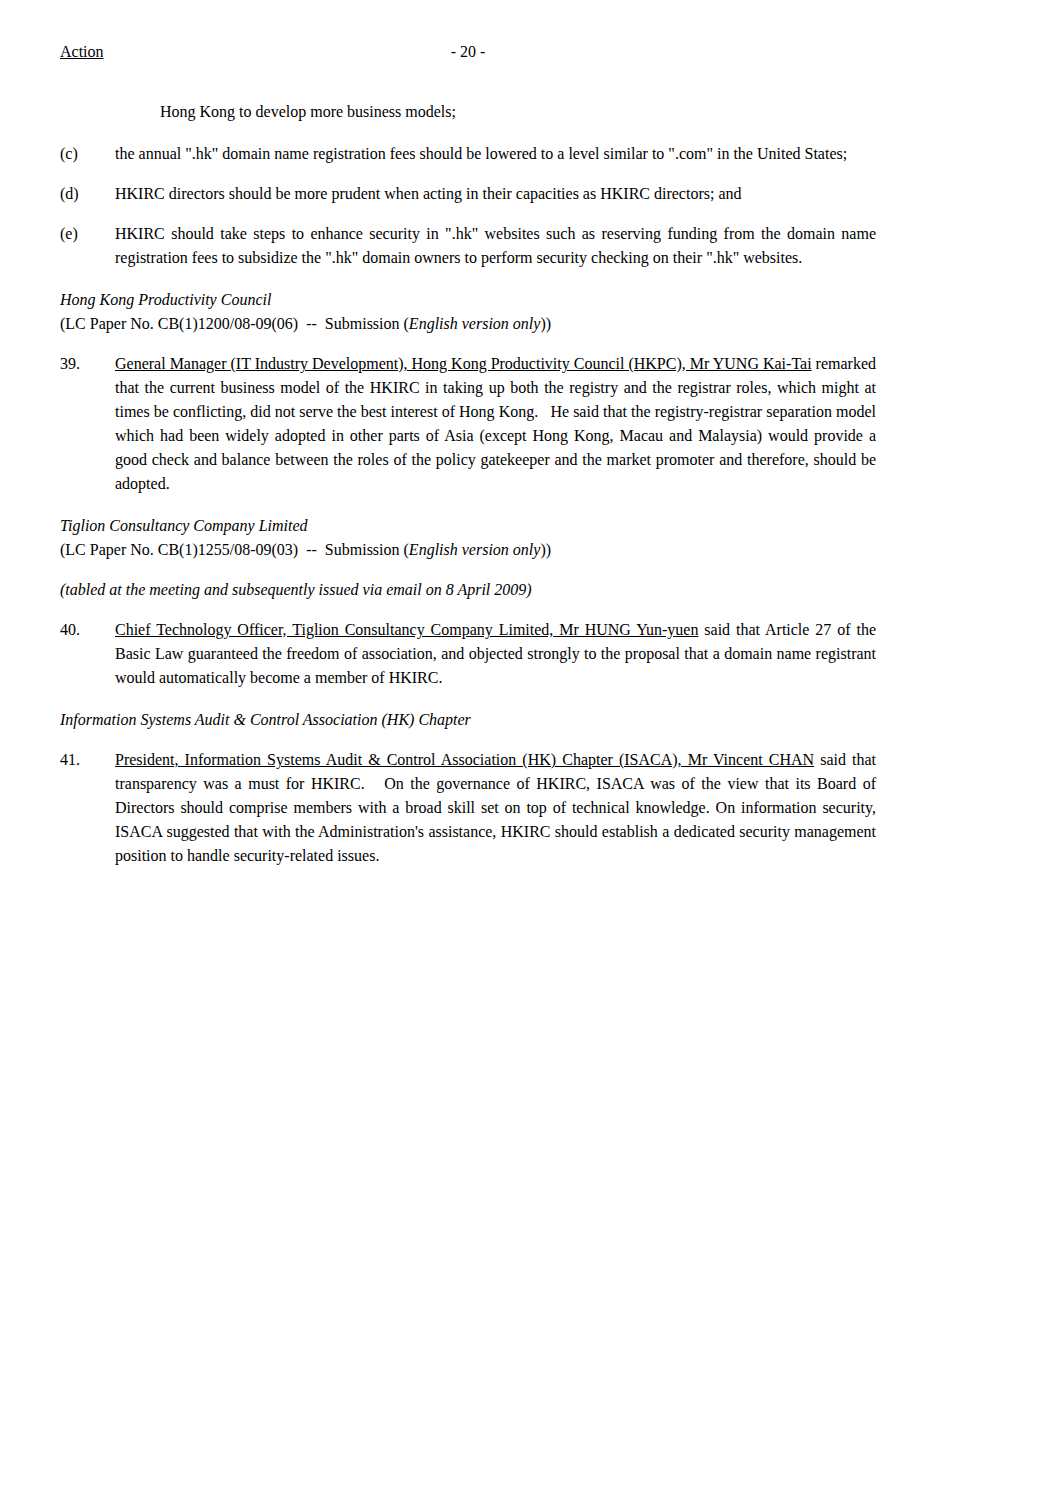Action
- 20 -
Hong Kong to develop more business models;
(c) the annual ".hk" domain name registration fees should be lowered to a level similar to ".com" in the United States;
(d) HKIRC directors should be more prudent when acting in their capacities as HKIRC directors; and
(e) HKIRC should take steps to enhance security in ".hk" websites such as reserving funding from the domain name registration fees to subsidize the ".hk" domain owners to perform security checking on their ".hk" websites.
Hong Kong Productivity Council
(LC Paper No. CB(1)1200/08-09(06) -- Submission (English version only))
39.
General Manager (IT Industry Development), Hong Kong Productivity Council (HKPC), Mr YUNG Kai-Tai remarked that the current business model of the HKIRC in taking up both the registry and the registrar roles, which might at times be conflicting, did not serve the best interest of Hong Kong. He said that the registry-registrar separation model which had been widely adopted in other parts of Asia (except Hong Kong, Macau and Malaysia) would provide a good check and balance between the roles of the policy gatekeeper and the market promoter and therefore, should be adopted.
Tiglion Consultancy Company Limited
(LC Paper No. CB(1)1255/08-09(03) -- Submission (English version only))
(tabled at the meeting and subsequently issued via email on 8 April 2009)
40.
Chief Technology Officer, Tiglion Consultancy Company Limited, Mr HUNG Yun-yuen said that Article 27 of the Basic Law guaranteed the freedom of association, and objected strongly to the proposal that a domain name registrant would automatically become a member of HKIRC.
Information Systems Audit & Control Association (HK) Chapter
41.
President, Information Systems Audit & Control Association (HK) Chapter (ISACA), Mr Vincent CHAN said that transparency was a must for HKIRC. On the governance of HKIRC, ISACA was of the view that its Board of Directors should comprise members with a broad skill set on top of technical knowledge. On information security, ISACA suggested that with the Administration's assistance, HKIRC should establish a dedicated security management position to handle security-related issues.